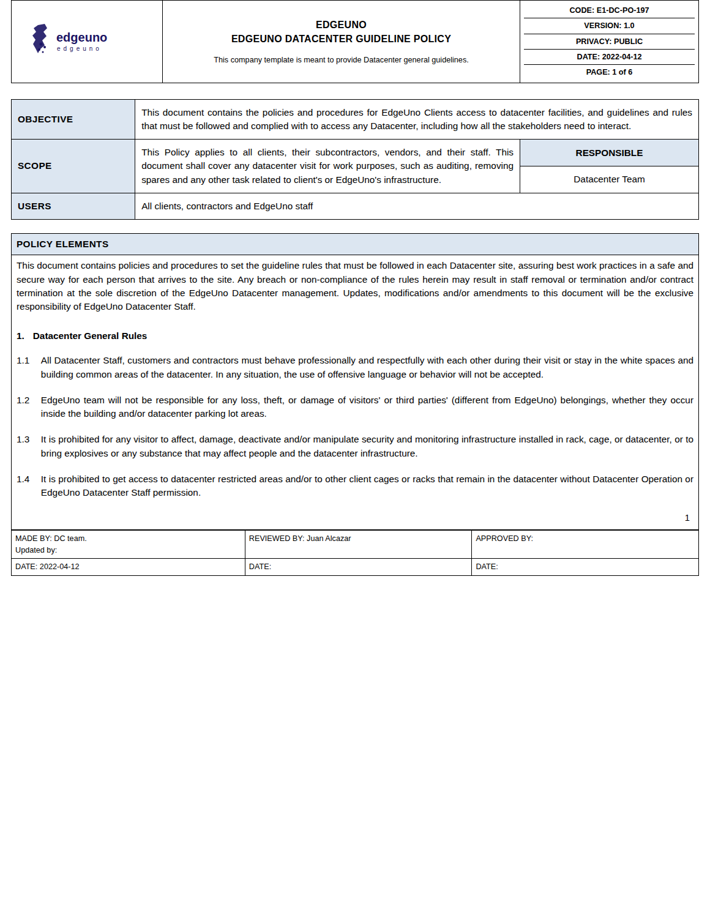| | EDGEUNO EDGEUNO DATACENTER GUIDELINE POLICY This company template is meant to provide Datacenter general guidelines. | / CODE: E1-DC-PO-197 / / VERSION: 1.0 / / PRIVACY: PUBLIC / / DATE: 2022-04-12 / / PAGE: 1 of 6 / |
| OBJECTIVE | This document contains the policies and procedures for EdgeUno Clients access to datacenter facilities, and guidelines and rules that must be followed and complied with to access any Datacenter, including how all the stakeholders need to interact. |
| SCOPE | This Policy applies to all clients, their subcontractors, vendors, and their staff. This document shall cover any datacenter visit for work purposes, such as auditing, removing spares and any other task related to client's or EdgeUno's infrastructure. | RESPONSIBLE |
| Datacenter Team |
| USERS | All clients, contractors and EdgeUno staff |
| POLICY ELEMENTS |
| This document contains policies and procedures to set the guideline rules that must be followed in each Datacenter site, assuring best work practices in a safe and secure way for each person that arrives to the site. Any breach or non-compliance of the rules herein may result in staff removal or termination and/or contract termination at the sole discretion of the EdgeUno Datacenter management. Updates, modifications and/or amendments to this document will be the exclusive responsibility of EdgeUno Datacenter Staff. 1. Datacenter General Rules 1.1 All Datacenter Staff, customers and contractors must behave professionally and respectfully with each other during their visit or stay in the white spaces and building common areas of the datacenter. In any situation, the use of offensive language or behavior will not be accepted. 1.2 EdgeUno team will not be responsible for any loss, theft, or damage of visitors' or third parties' (different from EdgeUno) belongings, whether they occur inside the building and/or datacenter parking lot areas. 1.3 It is prohibited for any visitor to affect, damage, deactivate and/or manipulate security and monitoring infrastructure installed in rack, cage, or datacenter, or to bring explosives or any substance that may affect people and the datacenter infrastructure. 1.4 It is prohibited to get access to datacenter restricted areas and/or to other client cages or racks that remain in the datacenter without Datacenter Operation or EdgeUno Datacenter Staff permission. 1 |
| MADE BY: DC team. Updated by: | REVIEWED BY: Juan Alcazar | APPROVED BY: |
| DATE: 2022-04-12 | DATE: | DATE: |